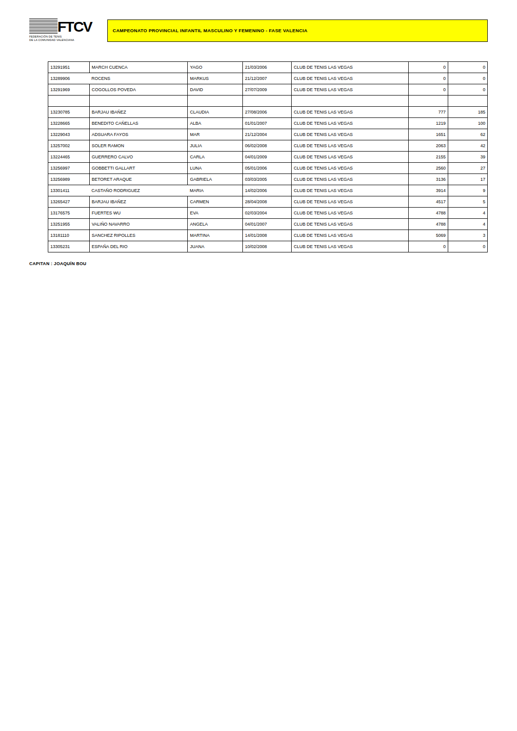███FTCV
Federación de Tenis
de la Comunidad Valenciana
CAMPEONATO PROVINCIAL INFANTIL MASCULINO Y FEMENINO - FASE VALENCIA
| | 13291951 | MARCH CUENCA | YAGO | 21/03/2006 | CLUB DE TENIS LAS VEGAS | 0 | 0 |
| | 13289906 | ROCENS | MARKUS | 21/12/2007 | CLUB DE TENIS LAS VEGAS | 0 | 0 |
| | 13291969 | COGOLLOS POVEDA | DAVID | 27/07/2009 | CLUB DE TENIS LAS VEGAS | 0 | 0 |
| | 13230785 | BARJAU IBAÑEZ | CLAUDIA | 27/08/2006 | CLUB DE TENIS LAS VEGAS | 777 | 185 |
| | 13228665 | BENEDITO CAÑELLAS | ALBA | 01/01/2007 | CLUB DE TENIS LAS VEGAS | 1219 | 100 |
| | 13229043 | ADSUARA FAYOS | MAR | 21/12/2004 | CLUB DE TENIS LAS VEGAS | 1651 | 62 |
| | 13257002 | SOLER RAMON | JULIA | 06/02/2008 | CLUB DE TENIS LAS VEGAS | 2063 | 42 |
| | 13224465 | GUERRERO CALVO | CARLA | 04/01/2009 | CLUB DE TENIS LAS VEGAS | 2155 | 39 |
| | 13256997 | GOBBETTI GALLART | LUNA | 05/01/2006 | CLUB DE TENIS LAS VEGAS | 2560 | 27 |
| | 13256989 | BETORET ARAQUE | GABRIELA | 03/03/2005 | CLUB DE TENIS LAS VEGAS | 3136 | 17 |
| | 13301411 | CASTAÑO RODRIGUEZ | MARIA | 14/02/2006 | CLUB DE TENIS LAS VEGAS | 3914 | 9 |
| | 13265427 | BARJAU IBAÑEZ | CARMEN | 28/04/2008 | CLUB DE TENIS LAS VEGAS | 4517 | 5 |
| | 13176575 | FUERTES WU | EVA | 02/03/2004 | CLUB DE TENIS LAS VEGAS | 4788 | 4 |
| | 13251955 | VALIÑO NAVARRO | ANGELA | 04/01/2007 | CLUB DE TENIS LAS VEGAS | 4788 | 4 |
| | 13181110 | SANCHEZ RIPOLLES | MARTINA | 14/01/2008 | CLUB DE TENIS LAS VEGAS | 5069 | 3 |
| | 13305231 | ESPAÑA DEL RIO | JUANA | 10/02/2008 | CLUB DE TENIS LAS VEGAS | 0 | 0 |
CAPITAN : JOAQUÍN BOU